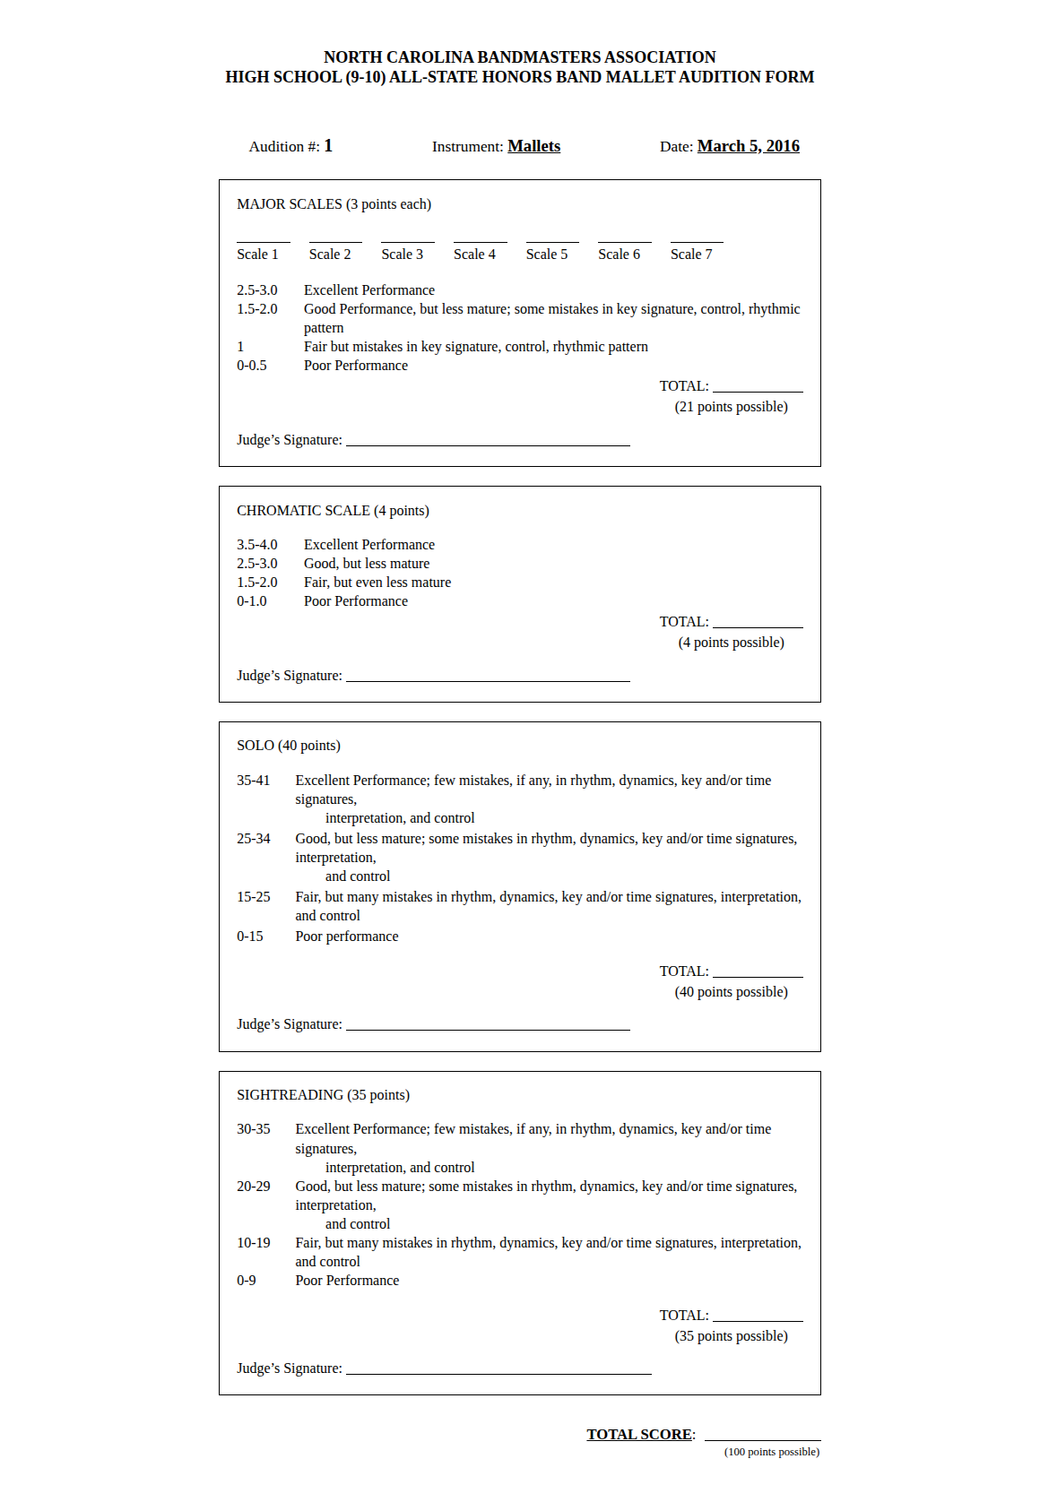NORTH CAROLINA BANDMASTERS ASSOCIATION HIGH SCHOOL (9-10) ALL-STATE HONORS BAND MALLET AUDITION FORM
Audition #: 1 Instrument: Mallets Date: March 5, 2016
MAJOR SCALES (3 points each)
Scale 1 Scale 2 Scale 3 Scale 4 Scale 5 Scale 6 Scale 7
2.5-3.0 Excellent Performance
1.5-2.0 Good Performance, but less mature; some mistakes in key signature, control, rhythmic pattern
1 Fair but mistakes in key signature, control, rhythmic pattern
0-0.5 Poor Performance
TOTAL:
(21 points possible)
Judge’s Signature:
CHROMATIC SCALE (4 points)
3.5-4.0 Excellent Performance
2.5-3.0 Good, but less mature
1.5-2.0 Fair, but even less mature
0-1.0 Poor Performance
TOTAL:
(4 points possible)
Judge’s Signature:
SOLO (40 points)
35-41 Excellent Performance; few mistakes, if any, in rhythm, dynamics, key and/or time signatures,interpretation, and control
25-34 Good, but less mature; some mistakes in rhythm, dynamics, key and/or time signatures, interpretation,and control
15-25 Fair, but many mistakes in rhythm, dynamics, key and/or time signatures, interpretation, and control
0-15 Poor performance
TOTAL:
(40 points possible)
Judge’s Signature:
SIGHTREADING (35 points)
30-35 Excellent Performance; few mistakes, if any, in rhythm, dynamics, key and/or time signatures,interpretation, and control
20-29 Good, but less mature; some mistakes in rhythm, dynamics, key and/or time signatures, interpretation,and control
10-19 Fair, but many mistakes in rhythm, dynamics, key and/or time signatures, interpretation, and control
0-9 Poor Performance
TOTAL:
(35 points possible)
Judge’s Signature:
TOTAL SCORE: (100 points possible)